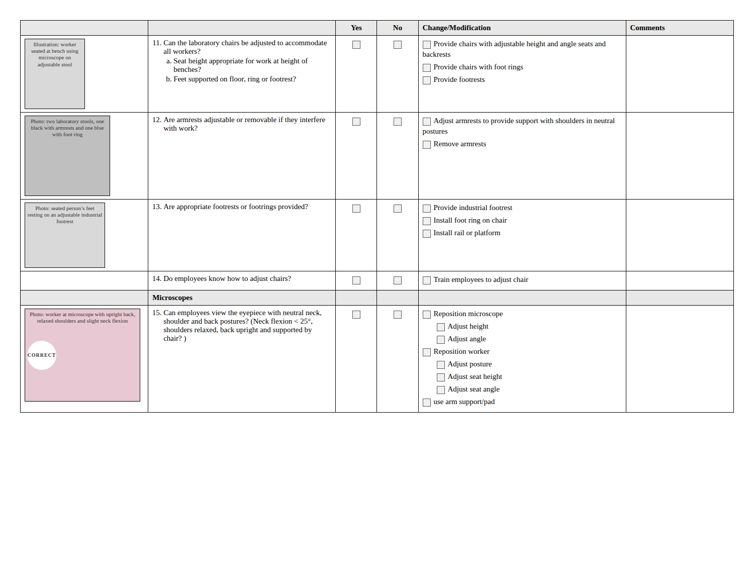| | | Yes | No | Change/Modification | Comments |
| --- | --- | --- | --- | --- | --- |
| Illustration: worker seated at bench using microscope on adjustable stool | Can the laboratory chairs be adjusted to accommodate all workers? Seat height appropriate for work at height of benches? Feet supported on floor, ring or footrest? | | | Provide chairs with adjustable height and angle seats and backrests Provide chairs with foot rings Provide footrests | |
| Photo: two laboratory stools, one black with armrests and one blue with foot ring | Are armrests adjustable or removable if they interfere with work? | | | Adjust armrests to provide support with shoulders in neutral postures Remove armrests | |
| Photo: seated person’s feet resting on an adjustable industrial footrest | Are appropriate footrests or footrings provided? | | | Provide industrial footrest Install foot ring on chair Install rail or platform | |
| | Do employees know how to adjust chairs? | | | Train employees to adjust chair | |
| | Microscopes | | | | |
| CORRECT Photo: worker at microscope with upright back, relaxed shoulders and slight neck flexion | Can employees view the eyepiece with neutral neck, shoulder and back postures? (Neck flexion < 25°, shoulders relaxed, back upright and supported by chair? ) | | | Reposition microscope Adjust height Adjust angle Reposition worker Adjust posture Adjust seat height Adjust seat angle use arm support/pad | |